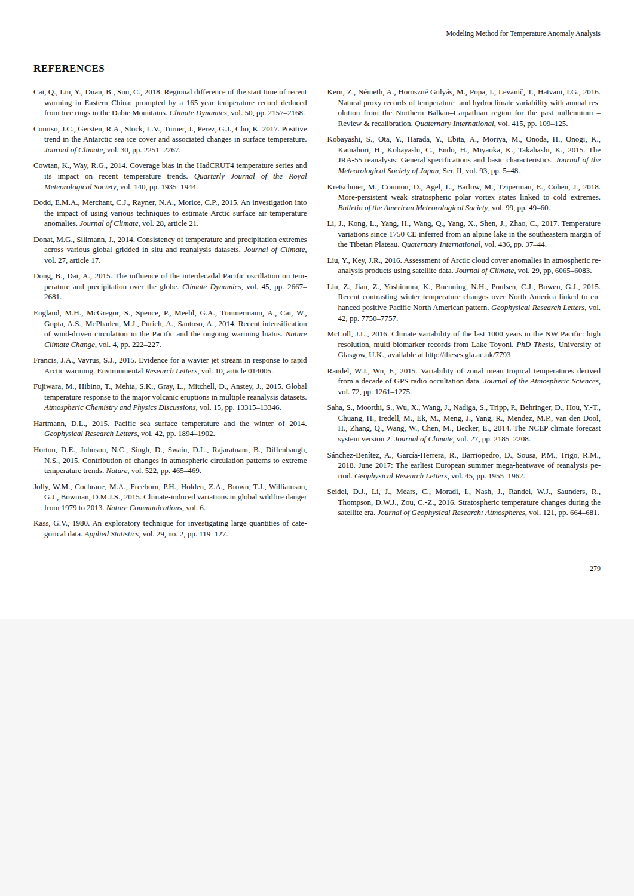Modeling Method for Temperature Anomaly Analysis
REFERENCES
Cai, Q., Liu, Y., Duan, B., Sun, C., 2018. Regional difference of the start time of recent warming in Eastern China: prompted by a 165-year temperature record deduced from tree rings in the Dabie Mountains. Climate Dynamics, vol. 50, pp. 2157–2168.
Comiso, J.C., Gersten, R.A., Stock, L.V., Turner, J., Perez, G.J., Cho, K. 2017. Positive trend in the Antarctic sea ice cover and associated changes in surface temperature. Journal of Climate, vol. 30, pp. 2251–2267.
Cowtan, K., Way, R.G., 2014. Coverage bias in the HadCRUT4 temperature series and its impact on recent temperature trends. Quarterly Journal of the Royal Meteorological Society, vol. 140, pp. 1935–1944.
Dodd, E.M.A., Merchant, C.J., Rayner, N.A., Morice, C.P., 2015. An investigation into the impact of using various techniques to estimate Arctic surface air temperature anomalies. Journal of Climate, vol. 28, article 21.
Donat, M.G., Sillmann, J., 2014. Consistency of temperature and precipitation extremes across various global gridded in situ and reanalysis datasets. Journal of Climate, vol. 27, article 17.
Dong, B., Dai, A., 2015. The influence of the interdecadal Pacific oscillation on temperature and precipitation over the globe. Climate Dynamics, vol. 45, pp. 2667–2681.
England, M.H., McGregor, S., Spence, P., Meehl, G.A., Timmermann, A., Cai, W., Gupta, A.S., McPhaden, M.J., Purich, A., Santoso, A., 2014. Recent intensification of wind-driven circulation in the Pacific and the ongoing warming hiatus. Nature Climate Change, vol. 4, pp. 222–227.
Francis, J.A., Vavrus, S.J., 2015. Evidence for a wavier jet stream in response to rapid Arctic warming. Environmental Research Letters, vol. 10, article 014005.
Fujiwara, M., Hibino, T., Mehta, S.K., Gray, L., Mitchell, D., Anstey, J., 2015. Global temperature response to the major volcanic eruptions in multiple reanalysis datasets. Atmospheric Chemistry and Physics Discussions, vol. 15, pp. 13315–13346.
Hartmann, D.L., 2015. Pacific sea surface temperature and the winter of 2014. Geophysical Research Letters, vol. 42, pp. 1894–1902.
Horton, D.E., Johnson, N.C., Singh, D., Swain, D.L., Rajaratnam, B., Diffenbaugh, N.S., 2015. Contribution of changes in atmospheric circulation patterns to extreme temperature trends. Nature, vol. 522, pp. 465–469.
Jolly, W.M., Cochrane, M.A., Freeborn, P.H., Holden, Z.A., Brown, T.J., Williamson, G.J., Bowman, D.M.J.S., 2015. Climate-induced variations in global wildfire danger from 1979 to 2013. Nature Communications, vol. 6.
Kass, G.V., 1980. An exploratory technique for investigating large quantities of categorical data. Applied Statistics, vol. 29, no. 2, pp. 119–127.
Kern, Z., Németh, A., Horoszné Gulyás, M., Popa, I., Levanič, T., Hatvani, I.G., 2016. Natural proxy records of temperature- and hydroclimate variability with annual resolution from the Northern Balkan–Carpathian region for the past millennium – Review & recalibration. Quaternary International, vol. 415, pp. 109–125.
Kobayashi, S., Ota, Y., Harada, Y., Ebita, A., Moriya, M., Onoda, H., Onogi, K., Kamahori, H., Kobayashi, C., Endo, H., Miyaoka, K., Takahashi, K., 2015. The JRA-55 reanalysis: General specifications and basic characteristics. Journal of the Meteorological Society of Japan, Ser. II, vol. 93, pp. 5–48.
Kretschmer, M., Coumou, D., Agel, L., Barlow, M., Tziperman, E., Cohen, J., 2018. More-persistent weak stratospheric polar vortex states linked to cold extremes. Bulletin of the American Meteorological Society, vol. 99, pp. 49–60.
Li, J., Kong, L., Yang, H., Wang, Q., Yang, X., Shen, J., Zhao, C., 2017. Temperature variations since 1750 CE inferred from an alpine lake in the southeastern margin of the Tibetan Plateau. Quaternary International, vol. 436, pp. 37–44.
Liu, Y., Key, J.R., 2016. Assessment of Arctic cloud cover anomalies in atmospheric reanalysis products using satellite data. Journal of Climate, vol. 29, pp, 6065–6083.
Liu, Z., Jian, Z., Yoshimura, K., Buenning, N.H., Poulsen, C.J., Bowen, G.J., 2015. Recent contrasting winter temperature changes over North America linked to enhanced positive Pacific-North American pattern. Geophysical Research Letters, vol. 42, pp. 7750–7757.
McColl, J.L., 2016. Climate variability of the last 1000 years in the NW Pacific: high resolution, multi-biomarker records from Lake Toyoni. PhD Thesis, University of Glasgow, U.K., available at http://theses.gla.ac.uk/7793
Randel, W.J., Wu, F., 2015. Variability of zonal mean tropical temperatures derived from a decade of GPS radio occultation data. Journal of the Atmospheric Sciences, vol. 72, pp. 1261–1275.
Saha, S., Moorthi, S., Wu, X., Wang, J., Nadiga, S., Tripp, P., Behringer, D., Hou, Y.-T., Chuang, H., Iredell, M., Ek, M., Meng, J., Yang, R., Mendez, M.P., van den Dool, H., Zhang, Q., Wang, W., Chen, M., Becker, E., 2014. The NCEP climate forecast system version 2. Journal of Climate, vol. 27, pp. 2185–2208.
Sánchez-Benítez, A., García-Herrera, R., Barriopedro, D., Sousa, P.M., Trigo, R.M., 2018. June 2017: The earliest European summer mega-heatwave of reanalysis period. Geophysical Research Letters, vol. 45, pp. 1955–1962.
Seidel, D.J., Li, J., Mears, C., Moradi, I., Nash, J., Randel, W.J., Saunders, R., Thompson, D.W.J., Zou, C.-Z., 2016. Stratospheric temperature changes during the satellite era. Journal of Geophysical Research: Atmospheres, vol. 121, pp. 664–681.
279